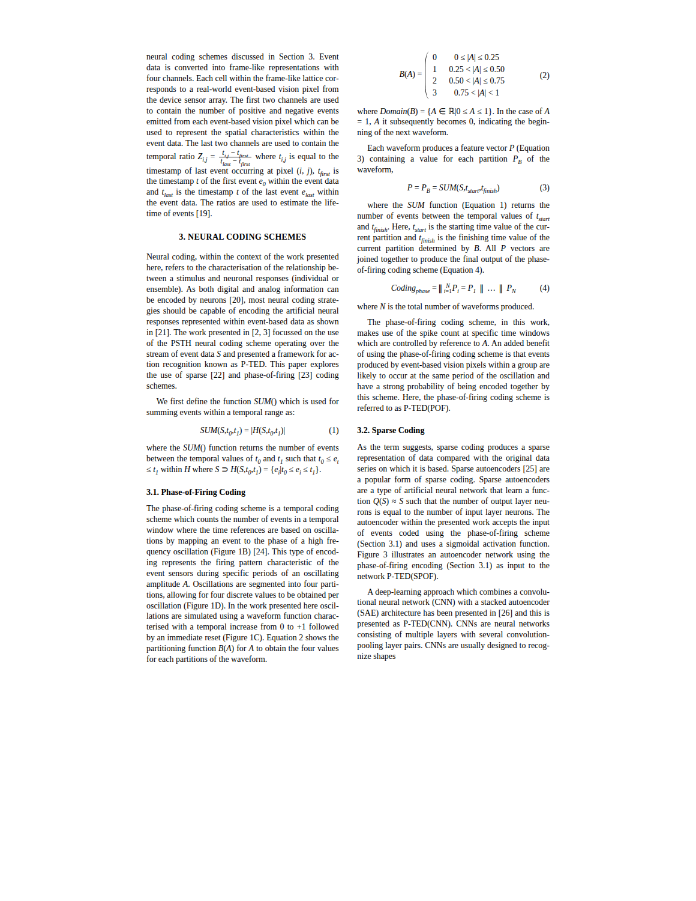neural coding schemes discussed in Section 3. Event data is converted into frame-like representations with four channels. Each cell within the frame-like lattice corresponds to a real-world event-based vision pixel from the device sensor array. The first two channels are used to contain the number of positive and negative events emitted from each event-based vision pixel which can be used to represent the spatial characteristics within the event data. The last two channels are used to contain the temporal ratio Zi,j = ti,j − tfirst tlast − tfirst where ti,j is equal to the timestamp of last event occurring at pixel (i, j), tfirst is the timestamp t of the first event e0 within the event data and tlast is the timestamp t of the last event elast within the event data. The ratios are used to estimate the lifetime of events [19].
3. NEURAL CODING SCHEMES
Neural coding, within the context of the work presented here, refers to the characterisation of the relationship between a stimulus and neuronal responses (individual or ensemble). As both digital and analog information can be encoded by neurons [20], most neural coding strategies should be capable of encoding the artificial neural responses represented within event-based data as shown in [21]. The work presented in [2, 3] focussed on the use of the PSTH neural coding scheme operating over the stream of event data S and presented a framework for action recognition known as P-TED. This paper explores the use of sparse [22] and phase-of-firing [23] coding schemes.
We first define the function SUM() which is used for summing events within a temporal range as:
SUM(S,t0,t1) = |H(S,t0,t1)| (1)
where the SUM() function returns the number of events between the temporal values of t0 and t1 such that t0 ≤ et ≤ t1 within H where S ⊃ H(S,t0,t1) = {ei|t0 ≤ ei ≤ t1}.
3.1. Phase-of-Firing Coding
The phase-of-firing coding scheme is a temporal coding scheme which counts the number of events in a temporal window where the time references are based on oscillations by mapping an event to the phase of a high frequency oscillation (Figure 1B) [24]. This type of encoding represents the firing pattern characteristic of the event sensors during specific periods of an oscillating amplitude A. Oscillations are segmented into four partitions, allowing for four discrete values to be obtained per oscillation (Figure 1D). In the work presented here oscillations are simulated using a waveform function characterised with a temporal increase from 0 to +1 followed by an immediate reset (Figure 1C). Equation 2 shows the partitioning function B(A) for A to obtain the four values for each partitions of the waveform.
B(A) =
| 0 | 0 ≤ / A / ≤ 0.25 |
| 1 | 0.25 < / A / ≤ 0.50 |
| 2 | 0.50 < / A / ≤ 0.75 |
| 3 | 0.75 < / A / < 1 |
(2)
where Domain(B) = {A ∈ ℝ|0 ≤ A ≤ 1}. In the case of A = 1, A it subsequently becomes 0, indicating the beginning of the next waveform.
Each waveform produces a feature vector P (Equation 3) containing a value for each partition PB of the waveform,
P = PB = SUM(S,tstart,tfinish) (3)
where the SUM function (Equation 1) returns the number of events between the temporal values of tstart and tfinish. Here, tstart is the starting time value of the current partition and tfinish is the finishing time value of the current partition determined by B. All P vectors are joined together to produce the final output of the phase-of-firing coding scheme (Equation 4).
Codingphase =∥Ni=1 Pi = P1 ∥ … ∥ PN (4)
where N is the total number of waveforms produced.
The phase-of-firing coding scheme, in this work, makes use of the spike count at specific time windows which are controlled by reference to A. An added benefit of using the phase-of-firing coding scheme is that events produced by event-based vision pixels within a group are likely to occur at the same period of the oscillation and have a strong probability of being encoded together by this scheme. Here, the phase-of-firing coding scheme is referred to as P-TED(POF).
3.2. Sparse Coding
As the term suggests, sparse coding produces a sparse representation of data compared with the original data series on which it is based. Sparse autoencoders [25] are a popular form of sparse coding. Sparse autoencoders are a type of artificial neural network that learn a function Q(S) ≈ S such that the number of output layer neurons is equal to the number of input layer neurons. The autoencoder within the presented work accepts the input of events coded using the phase-of-firing scheme (Section 3.1) and uses a sigmoidal activation function. Figure 3 illustrates an autoencoder network using the phase-of-firing encoding (Section 3.1) as input to the network P-TED(SPOF).
A deep-learning approach which combines a convolutional neural network (CNN) with a stacked autoencoder (SAE) architecture has been presented in [26] and this is presented as P-TED(CNN). CNNs are neural networks consisting of multiple layers with several convolution-pooling layer pairs. CNNs are usually designed to recognize shapes